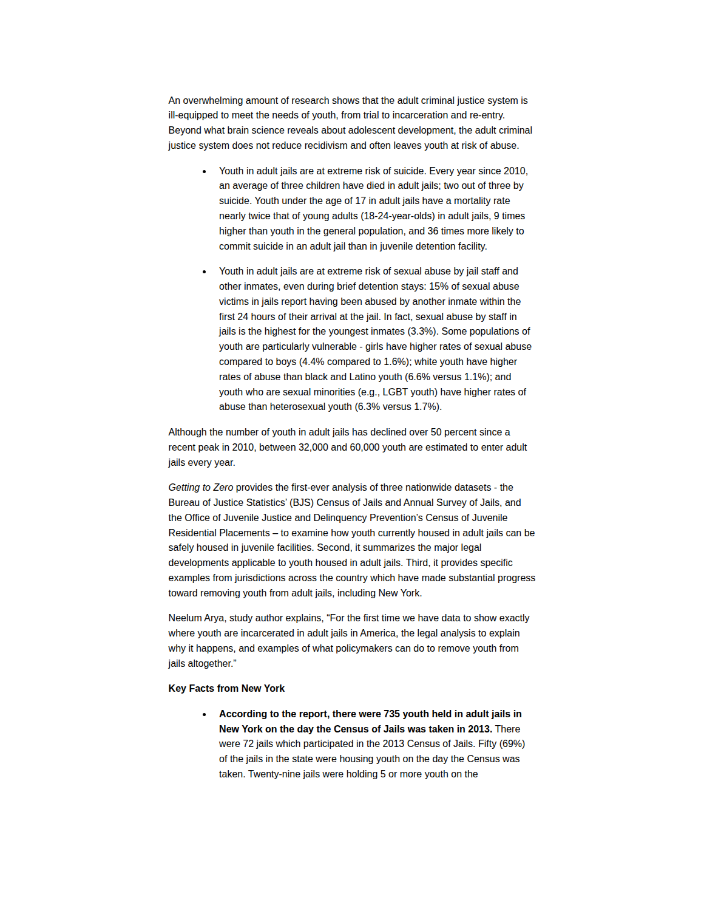An overwhelming amount of research shows that the adult criminal justice system is ill-equipped to meet the needs of youth, from trial to incarceration and re-entry. Beyond what brain science reveals about adolescent development, the adult criminal justice system does not reduce recidivism and often leaves youth at risk of abuse.
Youth in adult jails are at extreme risk of suicide. Every year since 2010, an average of three children have died in adult jails; two out of three by suicide. Youth under the age of 17 in adult jails have a mortality rate nearly twice that of young adults (18-24-year-olds) in adult jails, 9 times higher than youth in the general population, and 36 times more likely to commit suicide in an adult jail than in juvenile detention facility.
Youth in adult jails are at extreme risk of sexual abuse by jail staff and other inmates, even during brief detention stays: 15% of sexual abuse victims in jails report having been abused by another inmate within the first 24 hours of their arrival at the jail. In fact, sexual abuse by staff in jails is the highest for the youngest inmates (3.3%). Some populations of youth are particularly vulnerable - girls have higher rates of sexual abuse compared to boys (4.4% compared to 1.6%); white youth have higher rates of abuse than black and Latino youth (6.6% versus 1.1%); and youth who are sexual minorities (e.g., LGBT youth) have higher rates of abuse than heterosexual youth (6.3% versus 1.7%).
Although the number of youth in adult jails has declined over 50 percent since a recent peak in 2010, between 32,000 and 60,000 youth are estimated to enter adult jails every year.
Getting to Zero provides the first-ever analysis of three nationwide datasets - the Bureau of Justice Statistics’ (BJS) Census of Jails and Annual Survey of Jails, and the Office of Juvenile Justice and Delinquency Prevention’s Census of Juvenile Residential Placements – to examine how youth currently housed in adult jails can be safely housed in juvenile facilities. Second, it summarizes the major legal developments applicable to youth housed in adult jails. Third, it provides specific examples from jurisdictions across the country which have made substantial progress toward removing youth from adult jails, including New York.
Neelum Arya, study author explains, “For the first time we have data to show exactly where youth are incarcerated in adult jails in America, the legal analysis to explain why it happens, and examples of what policymakers can do to remove youth from jails altogether.”
Key Facts from New York
According to the report, there were 735 youth held in adult jails in New York on the day the Census of Jails was taken in 2013. There were 72 jails which participated in the 2013 Census of Jails. Fifty (69%) of the jails in the state were housing youth on the day the Census was taken. Twenty-nine jails were holding 5 or more youth on the